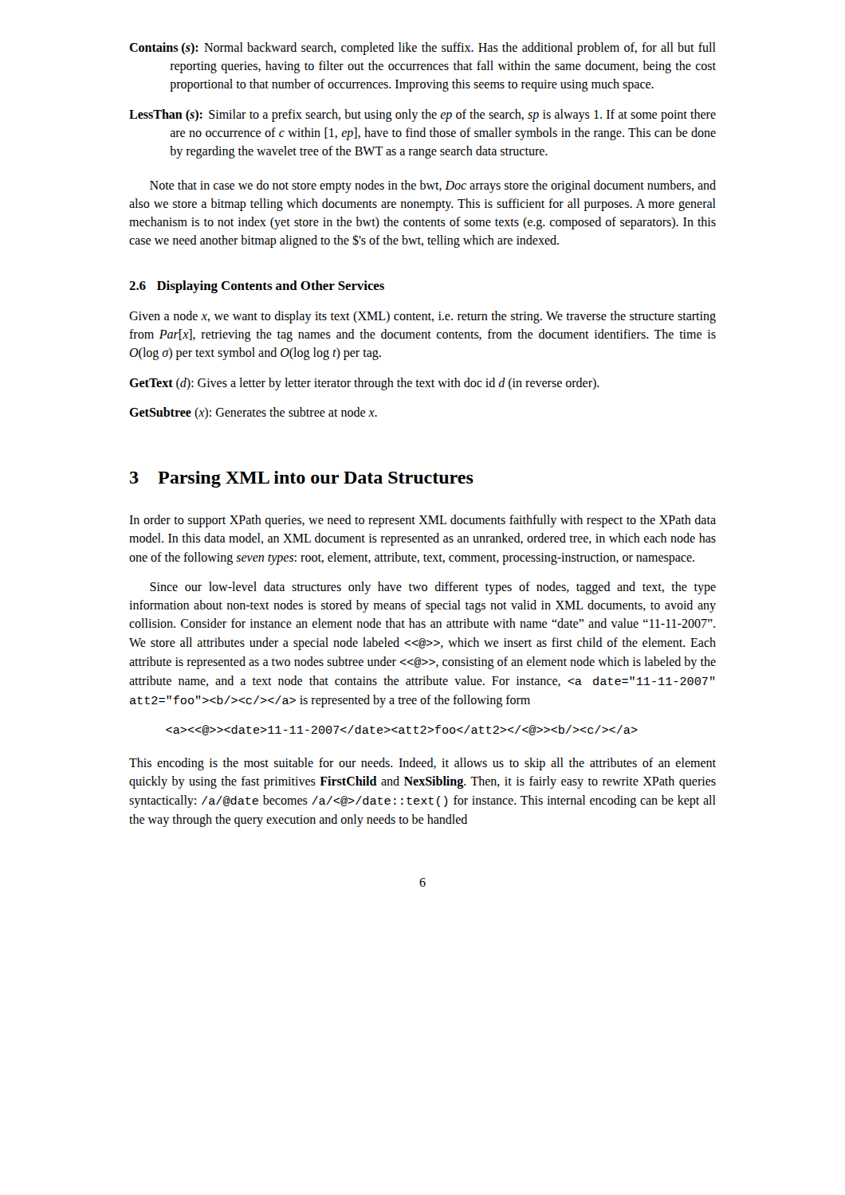Contains (s):
Normal backward search, completed like the suffix. Has the additional problem of, for all but full reporting queries, having to filter out the occurrences that fall within the same document, being the cost proportional to that number of occurrences. Improving this seems to require using much space.
LessThan (s):
Similar to a prefix search, but using only the ep of the search, sp is always 1. If at some point there are no occurrence of c within [1, ep], have to find those of smaller symbols in the range. This can be done by regarding the wavelet tree of the BWT as a range search data structure.
Note that in case we do not store empty nodes in the bwt, Doc arrays store the original document numbers, and also we store a bitmap telling which documents are nonempty. This is sufficient for all purposes. A more general mechanism is to not index (yet store in the bwt) the contents of some texts (e.g. composed of separators). In this case we need another bitmap aligned to the $'s of the bwt, telling which are indexed.
2.6 Displaying Contents and Other Services
Given a node x, we want to display its text (XML) content, i.e. return the string. We traverse the structure starting from Par[x], retrieving the tag names and the document contents, from the document identifiers. The time is O(log σ) per text symbol and O(log log t) per tag.
GetText (d): Gives a letter by letter iterator through the text with doc id d (in reverse order).
GetSubtree (x): Generates the subtree at node x.
3 Parsing XML into our Data Structures
In order to support XPath queries, we need to represent XML documents faithfully with respect to the XPath data model. In this data model, an XML document is represented as an unranked, ordered tree, in which each node has one of the following seven types: root, element, attribute, text, comment, processing-instruction, or namespace.
Since our low-level data structures only have two different types of nodes, tagged and text, the type information about non-text nodes is stored by means of special tags not valid in XML documents, to avoid any collision. Consider for instance an element node that has an attribute with name “date” and value “11-11-2007”. We store all attributes under a special node labeled <<@>>, which we insert as first child of the element. Each attribute is represented as a two nodes subtree under <<@>>, consisting of an element node which is labeled by the attribute name, and a text node that contains the attribute value. For instance, <a date="11-11-2007" att2="foo"><b/><c/></a> is represented by a tree of the following form
<a><<@>><date>11-11-2007</date><att2>foo</att2></<@>><b/><c/></a>
This encoding is the most suitable for our needs. Indeed, it allows us to skip all the attributes of an element quickly by using the fast primitives FirstChild and NexSibling. Then, it is fairly easy to rewrite XPath queries syntactically: /a/@date becomes /a/<@>/date::text() for instance. This internal encoding can be kept all the way through the query execution and only needs to be handled
6